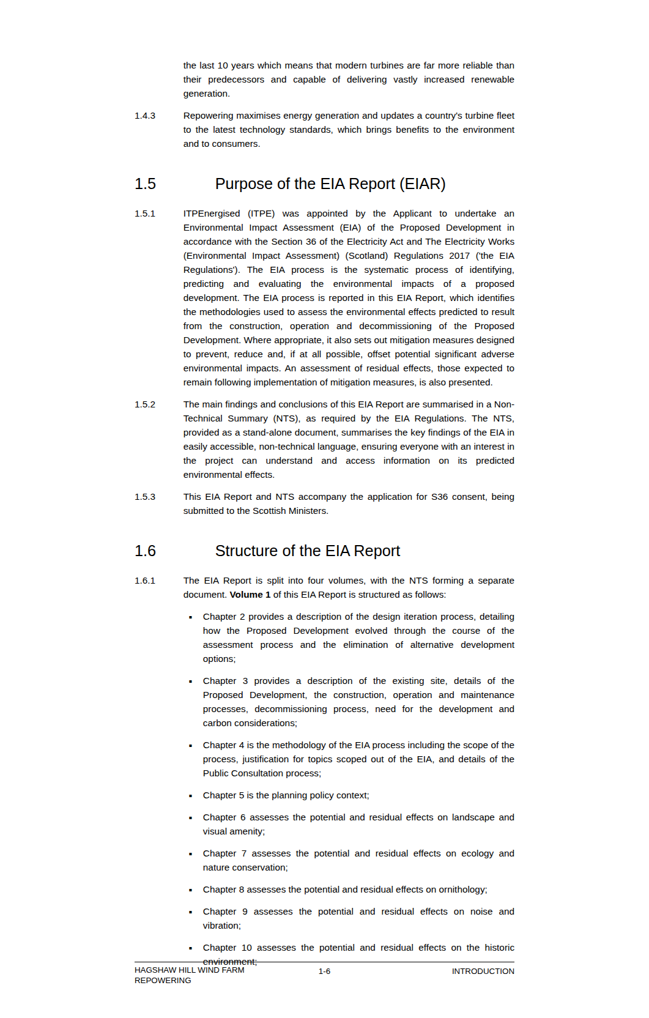the last 10 years which means that modern turbines are far more reliable than their predecessors and capable of delivering vastly increased renewable generation.
1.4.3
Repowering maximises energy generation and updates a country's turbine fleet to the latest technology standards, which brings benefits to the environment and to consumers.
1.5 Purpose of the EIA Report (EIAR)
1.5.1
ITPEnergised (ITPE) was appointed by the Applicant to undertake an Environmental Impact Assessment (EIA) of the Proposed Development in accordance with the Section 36 of the Electricity Act and The Electricity Works (Environmental Impact Assessment) (Scotland) Regulations 2017 ('the EIA Regulations'). The EIA process is the systematic process of identifying, predicting and evaluating the environmental impacts of a proposed development. The EIA process is reported in this EIA Report, which identifies the methodologies used to assess the environmental effects predicted to result from the construction, operation and decommissioning of the Proposed Development. Where appropriate, it also sets out mitigation measures designed to prevent, reduce and, if at all possible, offset potential significant adverse environmental impacts. An assessment of residual effects, those expected to remain following implementation of mitigation measures, is also presented.
1.5.2
The main findings and conclusions of this EIA Report are summarised in a Non-Technical Summary (NTS), as required by the EIA Regulations. The NTS, provided as a stand-alone document, summarises the key findings of the EIA in easily accessible, non-technical language, ensuring everyone with an interest in the project can understand and access information on its predicted environmental effects.
1.5.3
This EIA Report and NTS accompany the application for S36 consent, being submitted to the Scottish Ministers.
1.6 Structure of the EIA Report
1.6.1
The EIA Report is split into four volumes, with the NTS forming a separate document. Volume 1 of this EIA Report is structured as follows:
Chapter 2 provides a description of the design iteration process, detailing how the Proposed Development evolved through the course of the assessment process and the elimination of alternative development options;
Chapter 3 provides a description of the existing site, details of the Proposed Development, the construction, operation and maintenance processes, decommissioning process, need for the development and carbon considerations;
Chapter 4 is the methodology of the EIA process including the scope of the process, justification for topics scoped out of the EIA, and details of the Public Consultation process;
Chapter 5 is the planning policy context;
Chapter 6 assesses the potential and residual effects on landscape and visual amenity;
Chapter 7 assesses the potential and residual effects on ecology and nature conservation;
Chapter 8 assesses the potential and residual effects on ornithology;
Chapter 9 assesses the potential and residual effects on noise and vibration;
Chapter 10 assesses the potential and residual effects on the historic environment;
HAGSHAW HILL WIND FARM
REPOWERING
1-6
INTRODUCTION